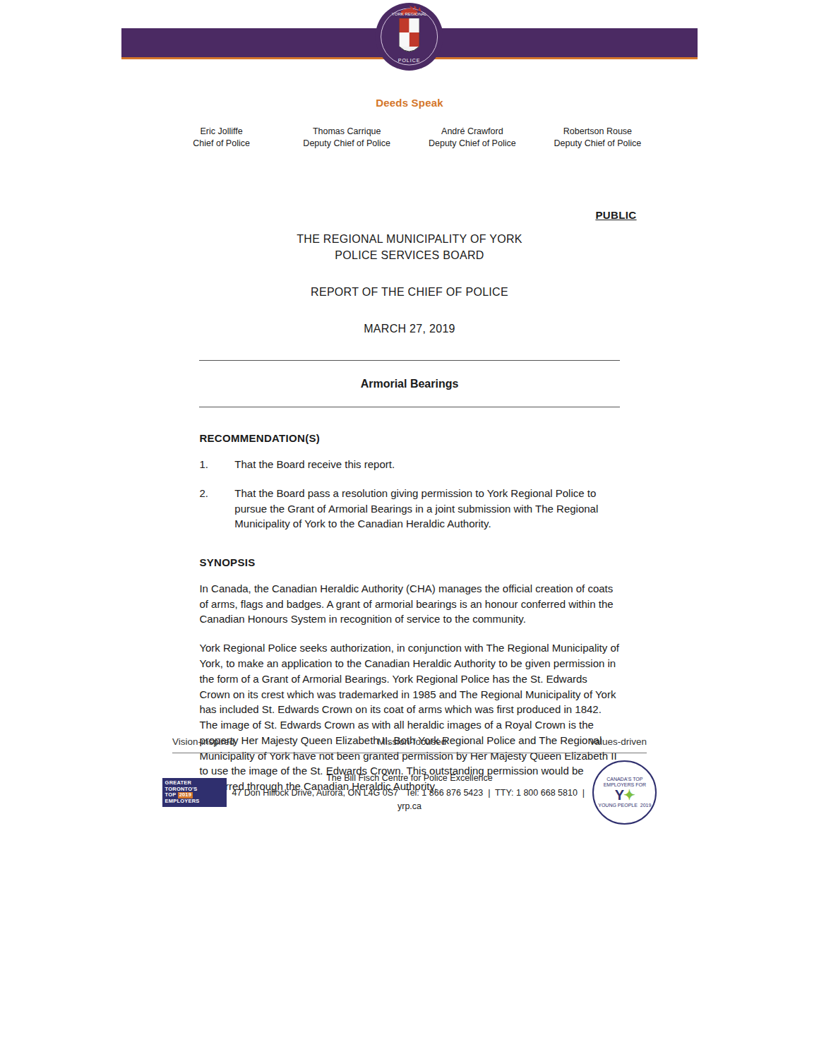YORK REGIONAL POLICE
Deeds Speak
Eric Jolliffe
Chief of Police
Thomas Carrique
Deputy Chief of Police
André Crawford
Deputy Chief of Police
Robertson Rouse
Deputy Chief of Police
PUBLIC
THE REGIONAL MUNICIPALITY OF YORK
POLICE SERVICES BOARD
REPORT OF THE CHIEF OF POLICE
MARCH 27, 2019
Armorial Bearings
RECOMMENDATION(S)
1. That the Board receive this report.
2. That the Board pass a resolution giving permission to York Regional Police to pursue the Grant of Armorial Bearings in a joint submission with The Regional Municipality of York to the Canadian Heraldic Authority.
SYNOPSIS
In Canada, the Canadian Heraldic Authority (CHA) manages the official creation of coats of arms, flags and badges. A grant of armorial bearings is an honour conferred within the Canadian Honours System in recognition of service to the community.
York Regional Police seeks authorization, in conjunction with The Regional Municipality of York, to make an application to the Canadian Heraldic Authority to be given permission in the form of a Grant of Armorial Bearings. York Regional Police has the St. Edwards Crown on its crest which was trademarked in 1985 and The Regional Municipality of York has included St. Edwards Crown on its coat of arms which was first produced in 1842. The image of St. Edwards Crown as with all heraldic images of a Royal Crown is the property Her Majesty Queen Elizabeth II. Both York Regional Police and The Regional Municipality of York have not been granted permission by Her Majesty Queen Elizabeth II to use the image of the St. Edwards Crown. This outstanding permission would be conferred through the Canadian Heraldic Authority.
Vision-inspired
Mission-focused
Values-driven
GREATER TORONTO'S TOP 2019 EMPLOYERS
The Bill Fisch Centre for Police Excellence
47 Don Hillock Drive, Aurora, ON L4G 0S7 Tel: 1 866 876 5423 | TTY: 1 800 668 5810 | yrp.ca
CANADA'S TOP EMPLOYERS FOR
Y✦
YOUNG PEOPLE 2019